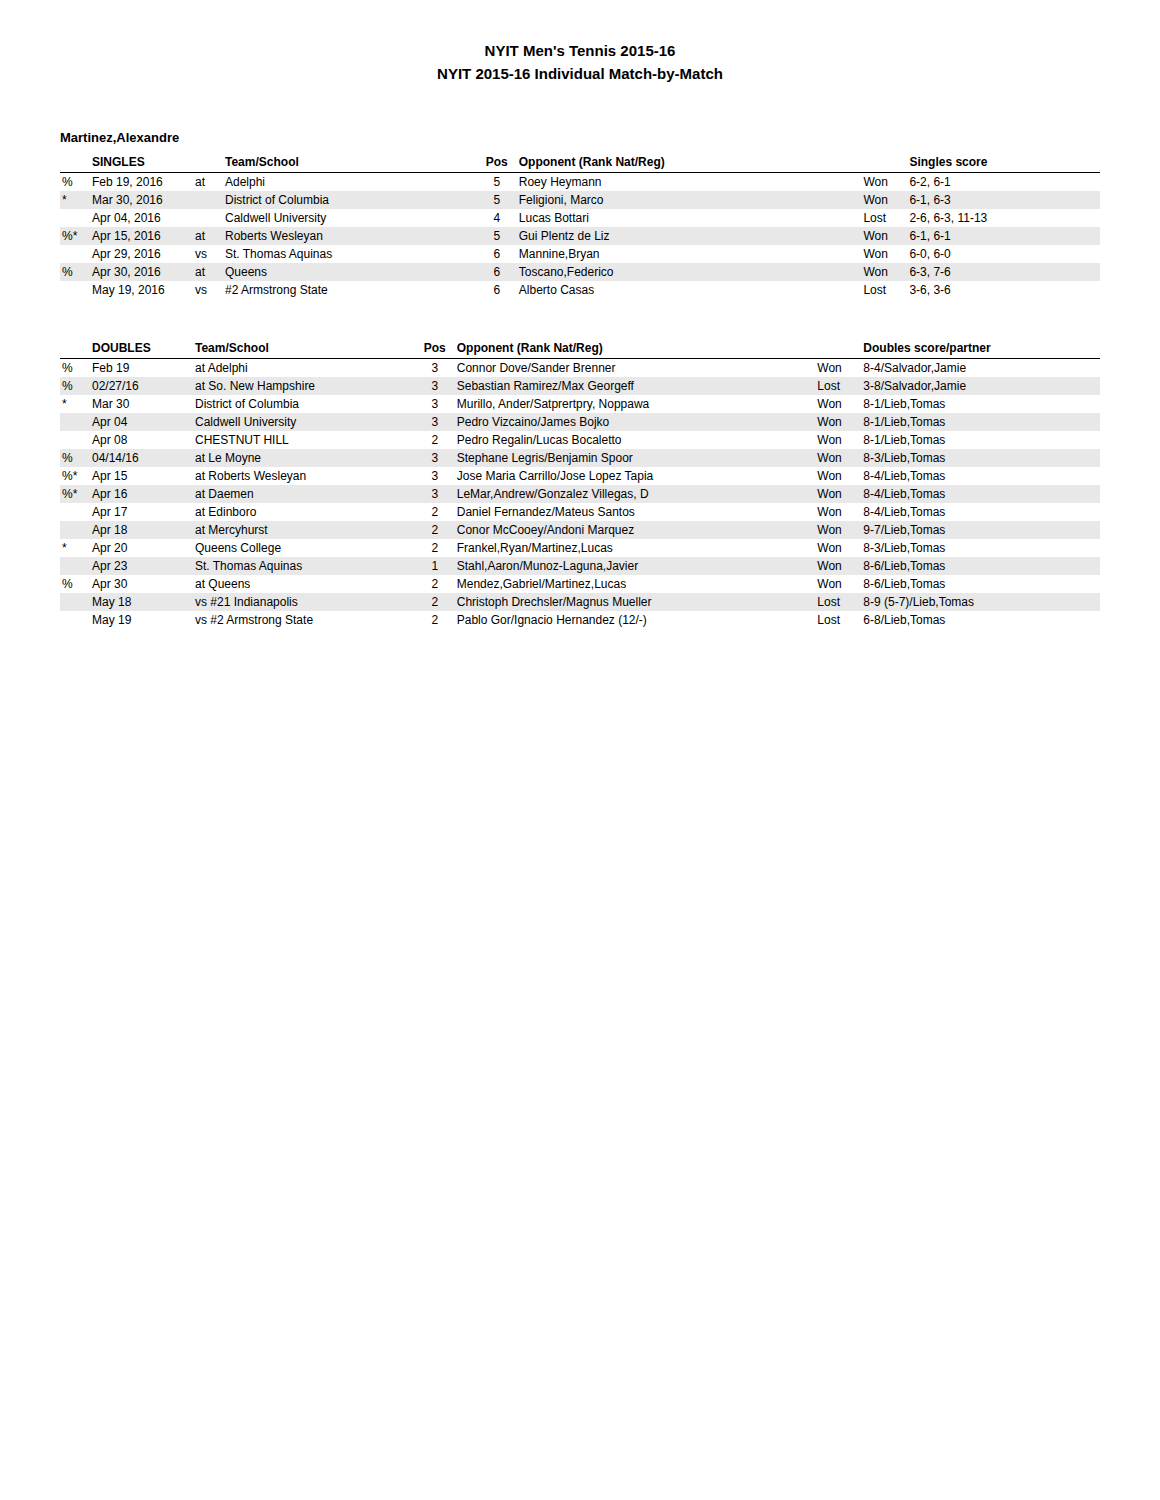NYIT Men's Tennis 2015-16
NYIT 2015-16 Individual Match-by-Match
Martinez,Alexandre
| | SINGLES | | Team/School | Pos | Opponent (Rank Nat/Reg) | | Singles score |
| --- | --- | --- | --- | --- | --- | --- | --- |
| % | Feb 19, 2016 | at | Adelphi | 5 | Roey Heymann | Won | 6-2, 6-1 |
| * | Mar 30, 2016 | | District of Columbia | 5 | Feligioni, Marco | Won | 6-1, 6-3 |
| | Apr 04, 2016 | | Caldwell University | 4 | Lucas Bottari | Lost | 2-6, 6-3, 11-13 |
| %* | Apr 15, 2016 | at | Roberts Wesleyan | 5 | Gui Plentz de Liz | Won | 6-1, 6-1 |
| | Apr 29, 2016 | vs | St. Thomas Aquinas | 6 | Mannine,Bryan | Won | 6-0, 6-0 |
| % | Apr 30, 2016 | at | Queens | 6 | Toscano,Federico | Won | 6-3, 7-6 |
| | May 19, 2016 | vs | #2 Armstrong State | 6 | Alberto Casas | Lost | 3-6, 3-6 |
| | DOUBLES | Team/School | Pos | Opponent (Rank Nat/Reg) | | Doubles score/partner |
| --- | --- | --- | --- | --- | --- | --- |
| % | Feb 19 | at Adelphi | 3 | Connor Dove/Sander Brenner | Won | 8-4/Salvador,Jamie |
| % | 02/27/16 | at So. New Hampshire | 3 | Sebastian Ramirez/Max Georgeff | Lost | 3-8/Salvador,Jamie |
| * | Mar 30 | District of Columbia | 3 | Murillo, Ander/Satprertpry, Noppawa | Won | 8-1/Lieb,Tomas |
| | Apr 04 | Caldwell University | 3 | Pedro Vizcaino/James Bojko | Won | 8-1/Lieb,Tomas |
| | Apr 08 | CHESTNUT HILL | 2 | Pedro Regalin/Lucas Bocaletto | Won | 8-1/Lieb,Tomas |
| % | 04/14/16 | at Le Moyne | 3 | Stephane Legris/Benjamin Spoor | Won | 8-3/Lieb,Tomas |
| %* | Apr 15 | at Roberts Wesleyan | 3 | Jose Maria Carrillo/Jose Lopez Tapia | Won | 8-4/Lieb,Tomas |
| %* | Apr 16 | at Daemen | 3 | LeMar,Andrew/Gonzalez Villegas, D | Won | 8-4/Lieb,Tomas |
| | Apr 17 | at Edinboro | 2 | Daniel Fernandez/Mateus Santos | Won | 8-4/Lieb,Tomas |
| | Apr 18 | at Mercyhurst | 2 | Conor McCooey/Andoni Marquez | Won | 9-7/Lieb,Tomas |
| * | Apr 20 | Queens College | 2 | Frankel,Ryan/Martinez,Lucas | Won | 8-3/Lieb,Tomas |
| | Apr 23 | St. Thomas Aquinas | 1 | Stahl,Aaron/Munoz-Laguna,Javier | Won | 8-6/Lieb,Tomas |
| % | Apr 30 | at Queens | 2 | Mendez,Gabriel/Martinez,Lucas | Won | 8-6/Lieb,Tomas |
| | May 18 | vs #21 Indianapolis | 2 | Christoph Drechsler/Magnus Mueller | Lost | 8-9 (5-7)/Lieb,Tomas |
| | May 19 | vs #2 Armstrong State | 2 | Pablo Gor/Ignacio Hernandez (12/-) | Lost | 6-8/Lieb,Tomas |